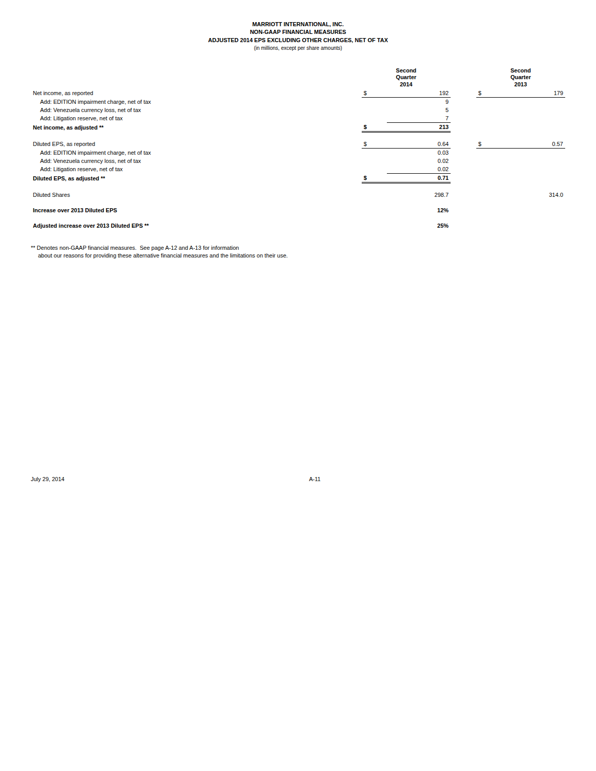MARRIOTT INTERNATIONAL, INC.
NON-GAAP FINANCIAL MEASURES
ADJUSTED 2014 EPS EXCLUDING OTHER CHARGES, NET OF TAX
(in millions, except per share amounts)
| | Second Quarter 2014 | | Second Quarter 2013 |
| Net income, as reported | $ | 192 | | $ | 179 |
| Add: EDITION impairment charge, net of tax | | 9 | | | |
| Add: Venezuela currency loss, net of tax | | 5 | | | |
| Add: Litigation reserve, net of tax | | 7 | | | |
| Net income, as adjusted ** | $ | 213 | | | |
| Diluted EPS, as reported | $ | 0.64 | | $ | 0.57 |
| Add: EDITION impairment charge, net of tax | | 0.03 | | | |
| Add: Venezuela currency loss, net of tax | | 0.02 | | | |
| Add: Litigation reserve, net of tax | | 0.02 | | | |
| Diluted EPS, as adjusted ** | $ | 0.71 | | | |
| Diluted Shares | | 298.7 | | | 314.0 |
| Increase over 2013 Diluted EPS | | 12% | | | |
| Adjusted increase over 2013 Diluted EPS ** | | 25% | | | |
** Denotes non-GAAP financial measures. See page A-12 and A-13 for information about our reasons for providing these alternative financial measures and the limitations on their use.
July 29, 2014
A-11